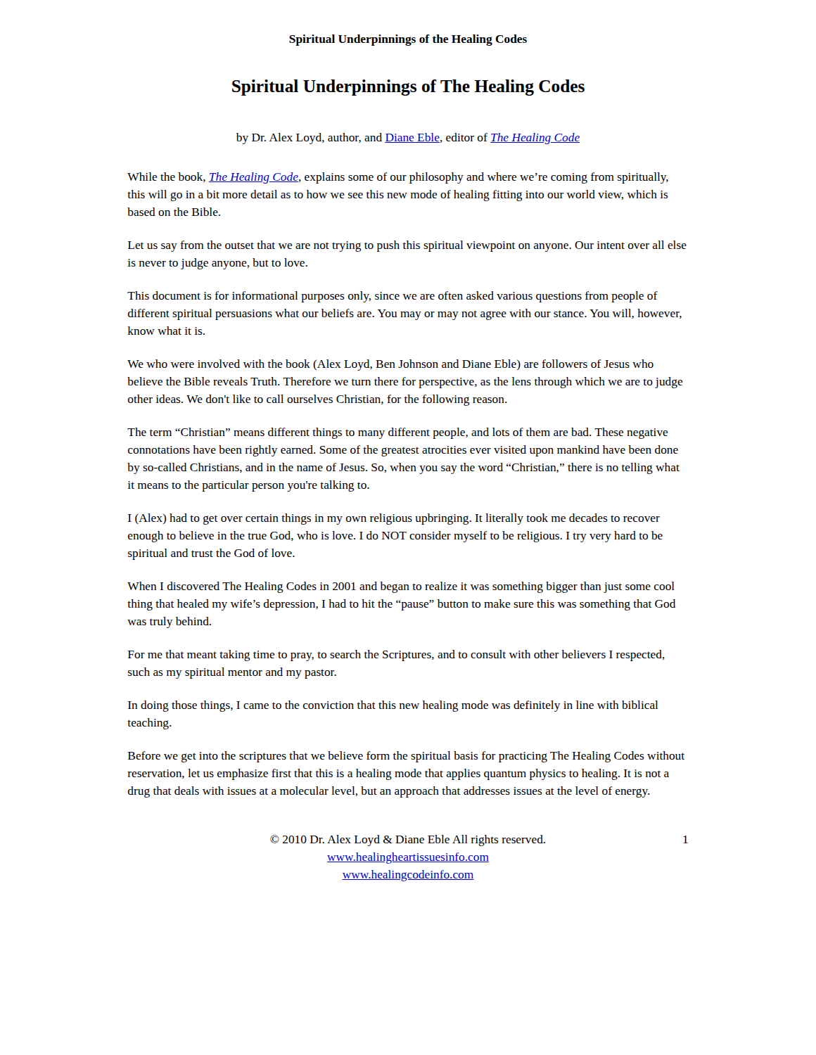Spiritual Underpinnings of the Healing Codes
Spiritual Underpinnings of The Healing Codes
by Dr. Alex Loyd, author, and Diane Eble, editor of The Healing Code
While the book, The Healing Code, explains some of our philosophy and where we’re coming from spiritually, this will go in a bit more detail as to how we see this new mode of healing fitting into our world view, which is based on the Bible.
Let us say from the outset that we are not trying to push this spiritual viewpoint on anyone. Our intent over all else is never to judge anyone, but to love.
This document is for informational purposes only, since we are often asked various questions from people of different spiritual persuasions what our beliefs are. You may or may not agree with our stance. You will, however, know what it is.
We who were involved with the book (Alex Loyd, Ben Johnson and Diane Eble) are followers of Jesus who believe the Bible reveals Truth. Therefore we turn there for perspective, as the lens through which we are to judge other ideas. We don't like to call ourselves Christian, for the following reason.
The term “Christian” means different things to many different people, and lots of them are bad. These negative connotations have been rightly earned. Some of the greatest atrocities ever visited upon mankind have been done by so-called Christians, and in the name of Jesus. So, when you say the word “Christian,” there is no telling what it means to the particular person you're talking to.
I (Alex) had to get over certain things in my own religious upbringing. It literally took me decades to recover enough to believe in the true God, who is love. I do NOT consider myself to be religious. I try very hard to be spiritual and trust the God of love.
When I discovered The Healing Codes in 2001 and began to realize it was something bigger than just some cool thing that healed my wife’s depression, I had to hit the “pause” button to make sure this was something that God was truly behind.
For me that meant taking time to pray, to search the Scriptures, and to consult with other believers I respected, such as my spiritual mentor and my pastor.
In doing those things, I came to the conviction that this new healing mode was definitely in line with biblical teaching.
Before we get into the scriptures that we believe form the spiritual basis for practicing The Healing Codes without reservation, let us emphasize first that this is a healing mode that applies quantum physics to healing. It is not a drug that deals with issues at a molecular level, but an approach that addresses issues at the level of energy.
© 2010 Dr. Alex Loyd & Diane Eble All rights reserved. 1 www.healingheartissuesinfo.com www.healingcodeinfo.com